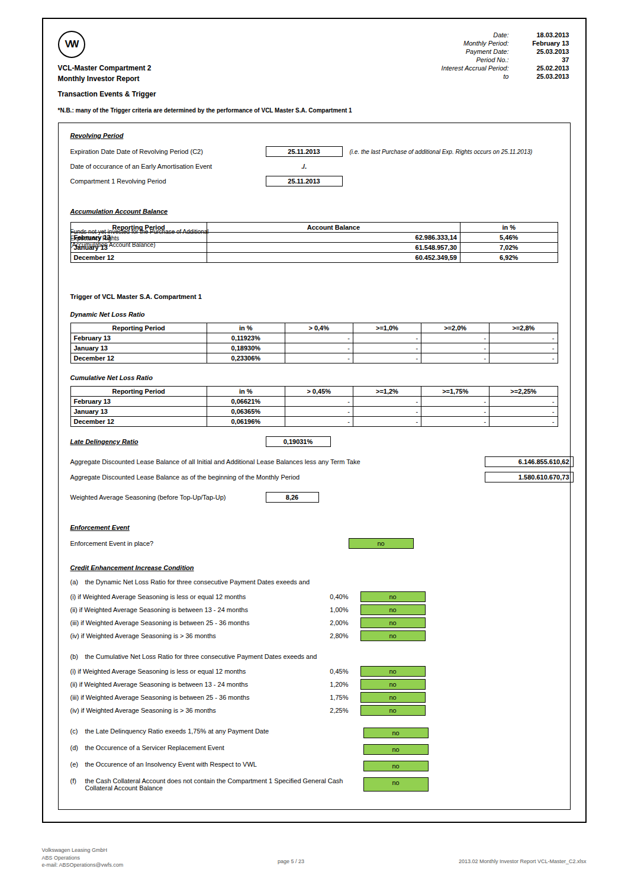VW
VCL-Master Compartment 2
Monthly Investor Report
| Date: | 18.03.2013 |
| Monthly Period: | February 13 |
| Payment Date: | 25.03.2013 |
| Period No.: | 37 |
| Interest Accrual Period: | 25.02.2013 |
| to | 25.03.2013 |
Transaction Events & Trigger
*N.B.: many of the Trigger criteria are determined by the performance of VCL Master S.A. Compartment 1
Revolving Period
Expiration Date Date of Revolving Period (C2)
25.11.2013
(i.e. the last Purchase of additional Exp. Rights occurs on 25.11.2013)
Date of occurance of an Early Amortisation Event
./.
Compartment 1 Revolving Period
25.11.2013
Accumulation Account Balance
| Reporting Period | Account Balance | in % |
| --- | --- | --- |
| February 13 | 62.986.333,14 | 5,46% |
| January 13 | 61.548.957,30 | 7,02% |
| December 12 | 60.452.349,59 | 6,92% |
Funds not yet invested for the Purchase of Additional
Expectancy Rights
(Accumulation Account Balance)
Trigger of VCL Master S.A. Compartment 1
Dynamic Net Loss Ratio
| Reporting Period | in % | > 0,4% | >=1,0% | >=2,0% | >=2,8% |
| --- | --- | --- | --- | --- | --- |
| February 13 | 0,11923% | - | - | - | - |
| January 13 | 0,18930% | - | - | - | - |
| December 12 | 0,23306% | - | - | - | - |
Cumulative Net Loss Ratio
| Reporting Period | in % | > 0,45% | >=1,2% | >=1,75% | >=2,25% |
| --- | --- | --- | --- | --- | --- |
| February 13 | 0,06621% | - | - | - | - |
| January 13 | 0,06365% | - | - | - | - |
| December 12 | 0,06196% | - | - | - | - |
Late Delingency Ratio
0,19031%
Aggregate Discounted Lease Balance of all Initial and Additional Lease Balances less any Term Take
6.146.855.610,62
Aggregate Discounted Lease Balance as of the beginning of the Monthly Period
1.580.610.670,73
Weighted Average Seasoning (before Top-Up/Tap-Up)
8,26
Enforcement Event
Enforcement Event in place?
no
Credit Enhancement Increase Condition
(a)
the Dynamic Net Loss Ratio for three consecutive Payment Dates exeeds and
(i) if Weighted Average Seasoning is less or equal 12 months
0,40%
no
(ii) if Weighted Average Seasoning is between 13 - 24 months
1,00%
no
(iii) if Weighted Average Seasoning is between 25 - 36 months
2,00%
no
(iv) if Weighted Average Seasoning is > 36 months
2,80%
no
(b)
the Cumulative Net Loss Ratio for three consecutive Payment Dates exeeds and
(i) if Weighted Average Seasoning is less or equal 12 months
0,45%
no
(ii) if Weighted Average Seasoning is between 13 - 24 months
1,20%
no
(iii) if Weighted Average Seasoning is between 25 - 36 months
1,75%
no
(iv) if Weighted Average Seasoning is > 36 months
2,25%
no
(c)
the Late Delinquency Ratio exeeds 1,75% at any Payment Date
no
(d)
the Occurence of a Servicer Replacement Event
no
(e)
the Occurence of an Insolvency Event with Respect to VWL
no
(f)
the Cash Collateral Account does not contain the Compartment 1 Specified General Cash Collateral Account Balance
no
Volkswagen Leasing GmbH
ABS Operations
e-mail: ABSOperations@vwfs.com
page 5 / 23
2013.02 Monthly Investor Report VCL-Master_C2.xlsx